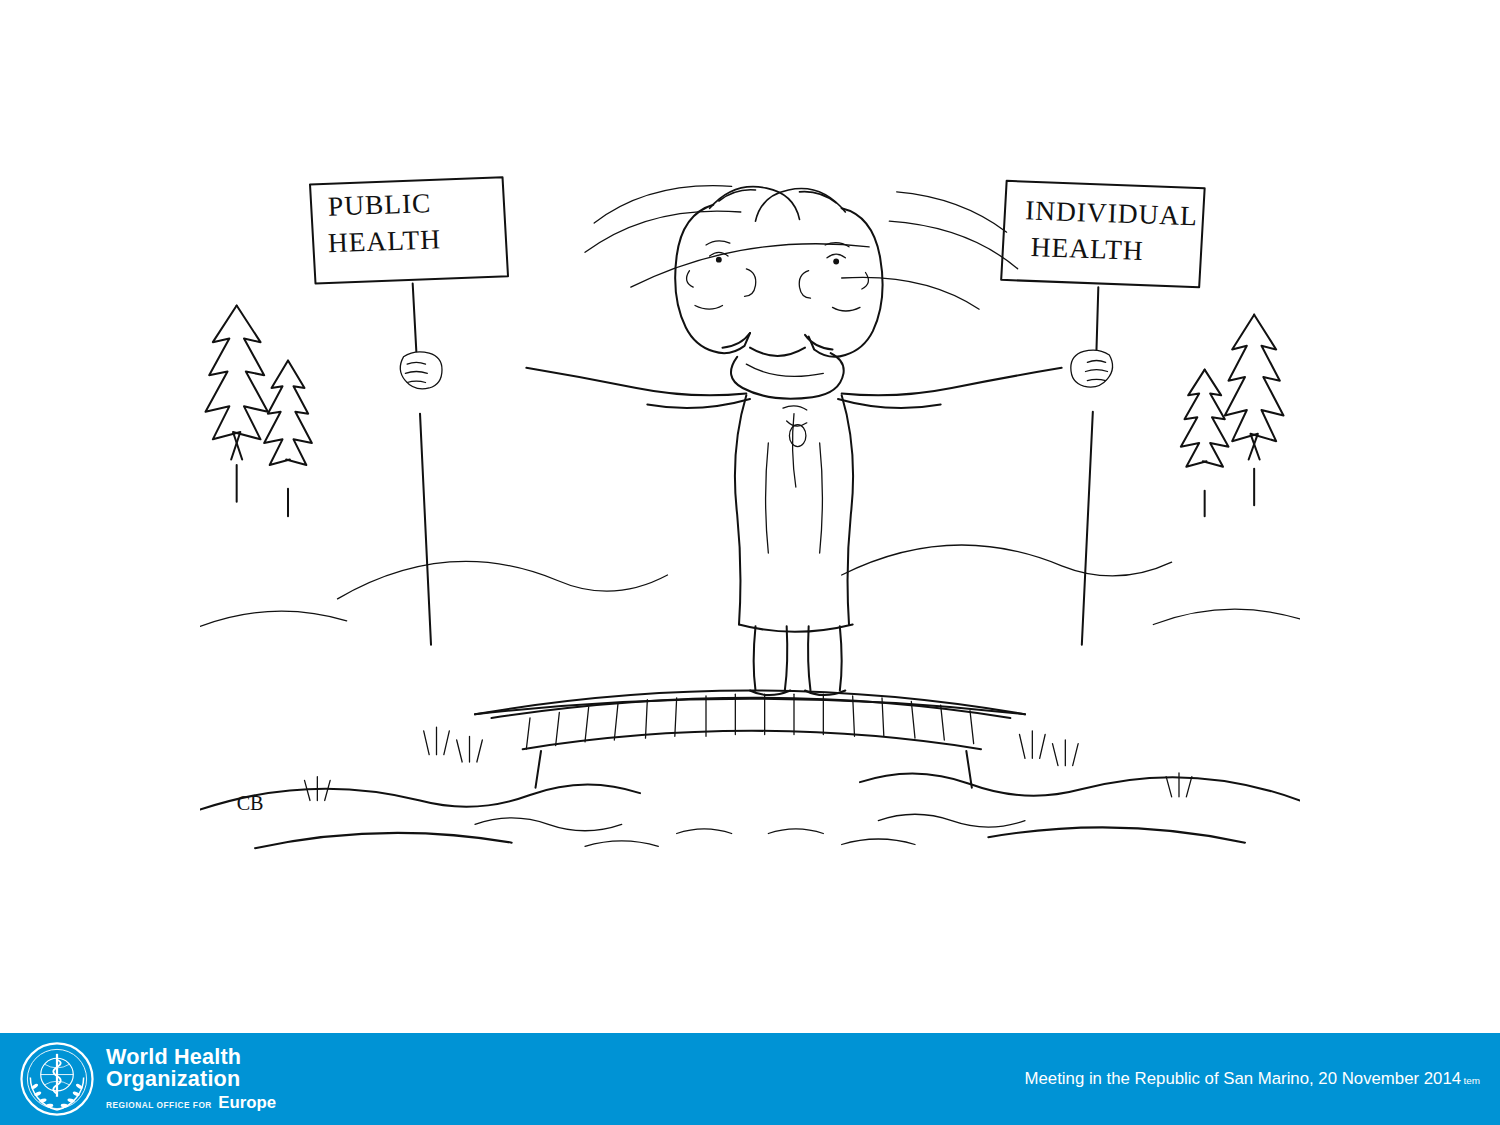Cartoon: a two-headed figure standing on a bridge holding two placards A line drawing of a person with two heads facing opposite directions, standing on a small bridge over a stream. The left arm holds a sign reading "PUBLIC HEALTH" and the right arm holds a sign reading "INDIVIDUAL HEALTH". Fir trees appear at both sides and hills in the background. PUBLIC HEALTH INDIVIDUAL HEALTH CB
Cartoon of a two-headed figure on a bridge holding signs labelled “Public Health” and “Individual Health”.
World Health Organization Regional Office for Europe
Meeting in the Republic of San Marino, 20 November 2014tem